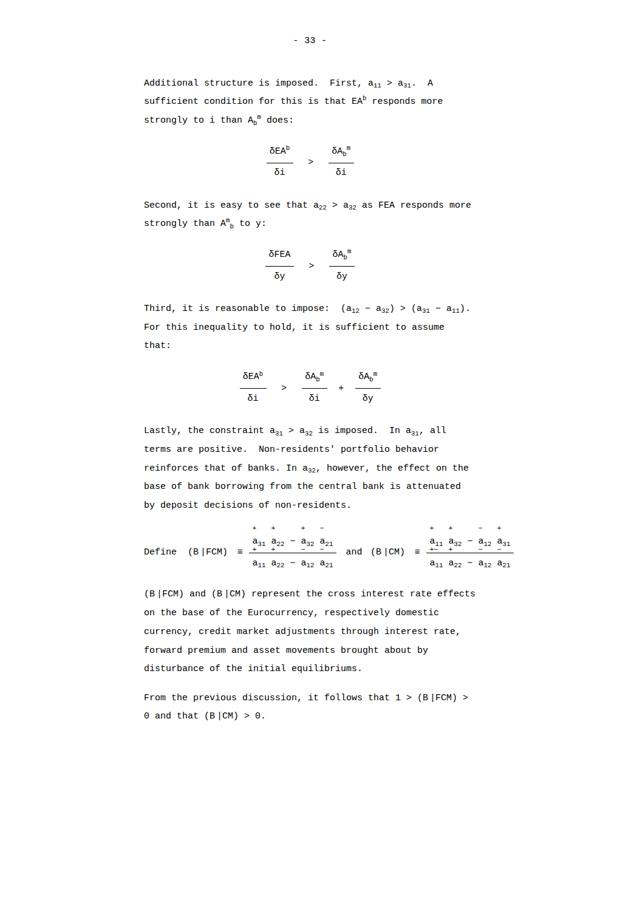- 33 -
Additional structure is imposed. First, a11 > a31. A sufficient condition for this is that EAb responds more strongly to i than Abm does:
δEAb δi > δAbm δi
Second, it is easy to see that a22 > a32 as FEA responds more strongly than Amb to y:
δFEA δy > δAbm δy
Third, it is reasonable to impose: (a12 − a32) > (a31 − a11).
For this inequality to hold, it is sufficient to assume that:
δEAb δi > δAbm δi + δAbm δy
Lastly, the constraint a31 > a32 is imposed. In a31, all terms are positive. Non-residents' portfolio behavior reinforces that of banks. In a32, however, the effect on the base of bank borrowing from the central bank is attenuated by deposit decisions of non-residents.
Define (B |FCM) ≡ +a31 +a22 − +a32 −a21 +a11 +a22 − −a12 −a21 and (B |CM) ≡ +a11 +a32 − −a12 +a31 +−a11 +a22 − −a12 −a21
(B |FCM) and (B |CM) represent the cross interest rate effects on the base of the Eurocurrency, respectively domestic currency, credit market adjustments through interest rate, forward premium and asset movements brought about by disturbance of the initial equilibriums.
From the previous discussion, it follows that 1 > (B |FCM) > 0 and that (B |CM) > 0.